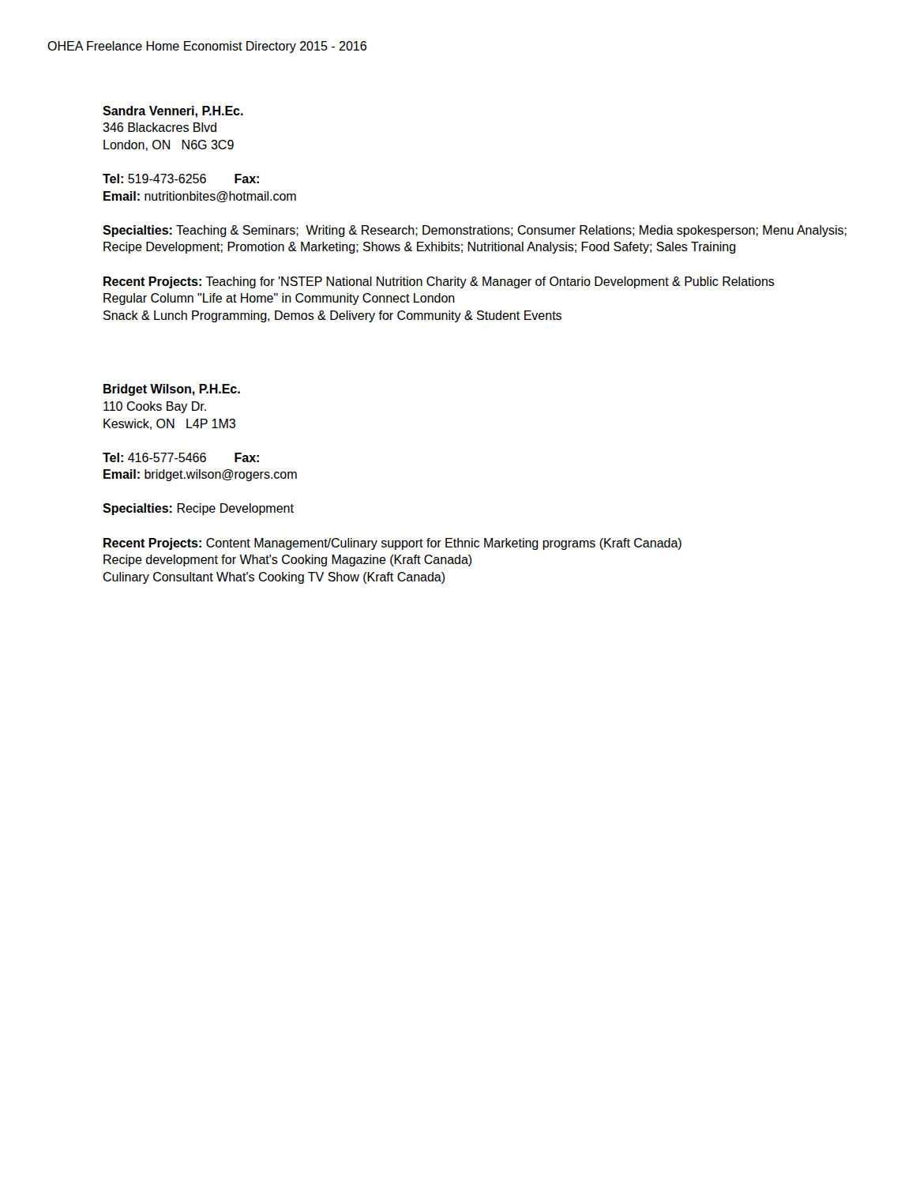OHEA Freelance Home Economist Directory 2015 - 2016
Sandra Venneri, P.H.Ec.
346 Blackacres Blvd
London, ON N6G 3C9
Tel: 519-473-6256 Fax:
Email: nutritionbites@hotmail.com
Specialties: Teaching & Seminars; Writing & Research; Demonstrations; Consumer Relations; Media spokesperson; Menu Analysis; Recipe Development; Promotion & Marketing; Shows & Exhibits; Nutritional Analysis; Food Safety; Sales Training
Recent Projects: Teaching for 'NSTEP National Nutrition Charity & Manager of Ontario Development & Public Relations
Regular Column "Life at Home" in Community Connect London
Snack & Lunch Programming, Demos & Delivery for Community & Student Events
Bridget Wilson, P.H.Ec.
110 Cooks Bay Dr.
Keswick, ON L4P 1M3
Tel: 416-577-5466 Fax:
Email: bridget.wilson@rogers.com
Specialties: Recipe Development
Recent Projects: Content Management/Culinary support for Ethnic Marketing programs (Kraft Canada)
Recipe development for What's Cooking Magazine (Kraft Canada)
Culinary Consultant What's Cooking TV Show (Kraft Canada)